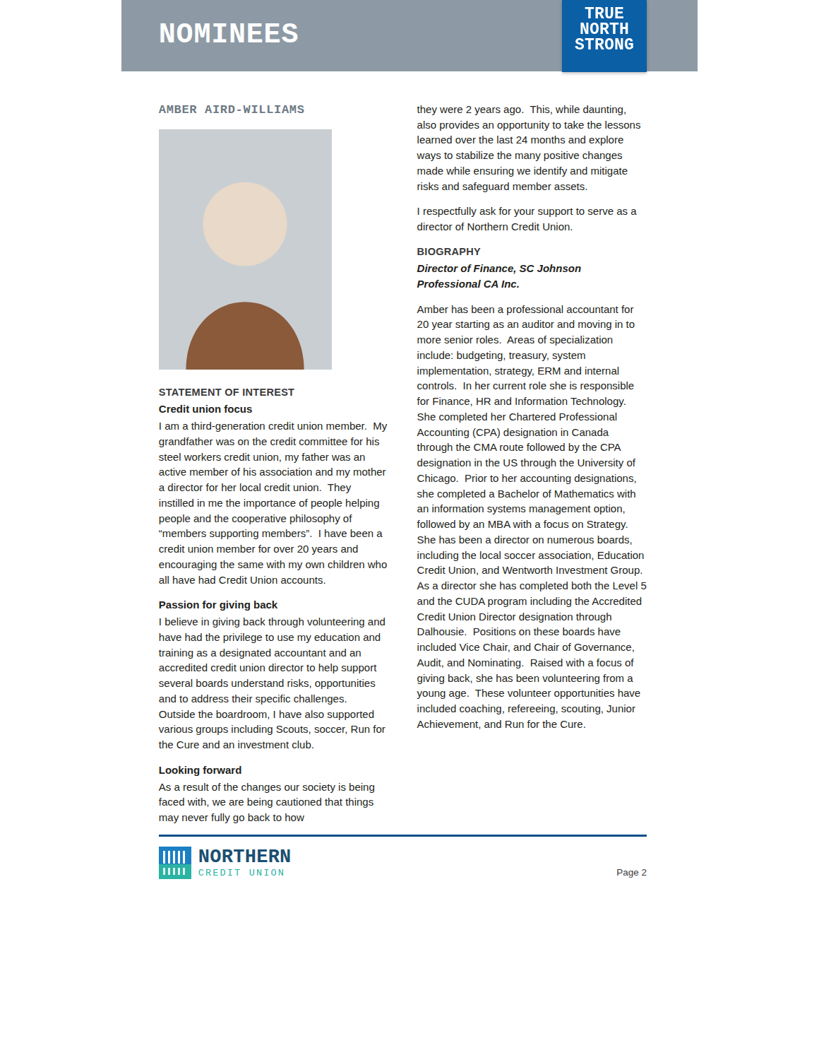Nominees
TRUE NORTH STRONG
Amber Aird-Williams
Statement of Interest
Credit union focus
I am a third-generation credit union member. My grandfather was on the credit committee for his steel workers credit union, my father was an active member of his association and my mother a director for her local credit union. They instilled in me the importance of people helping people and the cooperative philosophy of “members supporting members”. I have been a credit union member for over 20 years and encouraging the same with my own children who all have had Credit Union accounts.
Passion for giving back
I believe in giving back through volunteering and have had the privilege to use my education and training as a designated accountant and an accredited credit union director to help support several boards understand risks, opportunities and to address their specific challenges. Outside the boardroom, I have also supported various groups including Scouts, soccer, Run for the Cure and an investment club.
Looking forward
As a result of the changes our society is being faced with, we are being cautioned that things may never fully go back to how
they were 2 years ago. This, while daunting, also provides an opportunity to take the lessons learned over the last 24 months and explore ways to stabilize the many positive changes made while ensuring we identify and mitigate risks and safeguard member assets.
I respectfully ask for your support to serve as a director of Northern Credit Union.
Biography
Director of Finance, SC Johnson Professional CA Inc.
Amber has been a professional accountant for 20 year starting as an auditor and moving in to more senior roles. Areas of specialization include: budgeting, treasury, system implementation, strategy, ERM and internal controls. In her current role she is responsible for Finance, HR and Information Technology. She completed her Chartered Professional Accounting (CPA) designation in Canada through the CMA route followed by the CPA designation in the US through the University of Chicago. Prior to her accounting designations, she completed a Bachelor of Mathematics with an information systems management option, followed by an MBA with a focus on Strategy. She has been a director on numerous boards, including the local soccer association, Education Credit Union, and Wentworth Investment Group. As a director she has completed both the Level 5 and the CUDA program including the Accredited Credit Union Director designation through Dalhousie. Positions on these boards have included Vice Chair, and Chair of Governance, Audit, and Nominating. Raised with a focus of giving back, she has been volunteering from a young age. These volunteer opportunities have included coaching, refereeing, scouting, Junior Achievement, and Run for the Cure.
NORTHERN CREDIT UNION
Page 2